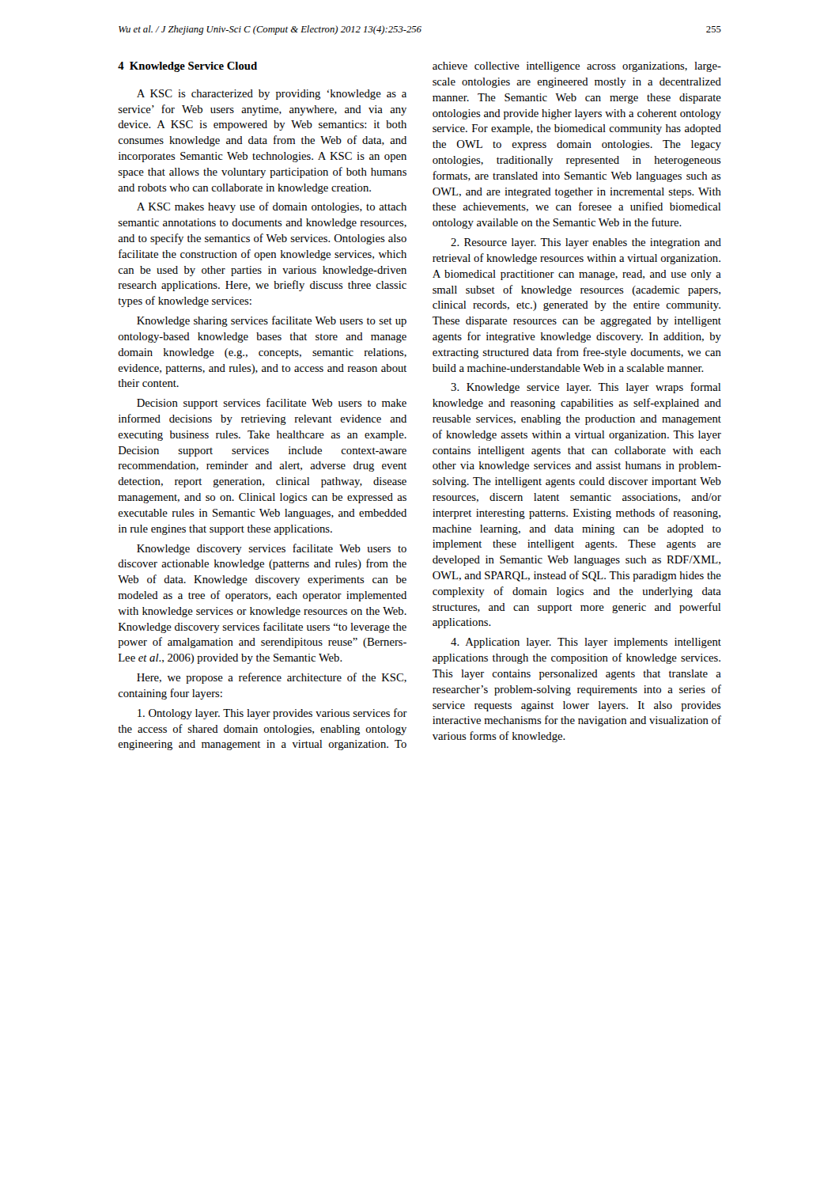Wu et al. / J Zhejiang Univ-Sci C (Comput & Electron) 2012 13(4):253-256 255
4 Knowledge Service Cloud
A KSC is characterized by providing ‘knowledge as a service’ for Web users anytime, anywhere, and via any device. A KSC is empowered by Web semantics: it both consumes knowledge and data from the Web of data, and incorporates Semantic Web technologies. A KSC is an open space that allows the voluntary participation of both humans and robots who can collaborate in knowledge creation.
A KSC makes heavy use of domain ontologies, to attach semantic annotations to documents and knowledge resources, and to specify the semantics of Web services. Ontologies also facilitate the construction of open knowledge services, which can be used by other parties in various knowledge-driven research applications. Here, we briefly discuss three classic types of knowledge services:
Knowledge sharing services facilitate Web users to set up ontology-based knowledge bases that store and manage domain knowledge (e.g., concepts, semantic relations, evidence, patterns, and rules), and to access and reason about their content.
Decision support services facilitate Web users to make informed decisions by retrieving relevant evidence and executing business rules. Take healthcare as an example. Decision support services include context-aware recommendation, reminder and alert, adverse drug event detection, report generation, clinical pathway, disease management, and so on. Clinical logics can be expressed as executable rules in Semantic Web languages, and embedded in rule engines that support these applications.
Knowledge discovery services facilitate Web users to discover actionable knowledge (patterns and rules) from the Web of data. Knowledge discovery experiments can be modeled as a tree of operators, each operator implemented with knowledge services or knowledge resources on the Web. Knowledge discovery services facilitate users “to leverage the power of amalgamation and serendipitous reuse” (Berners-Lee et al., 2006) provided by the Semantic Web.
Here, we propose a reference architecture of the KSC, containing four layers:
1. Ontology layer. This layer provides various services for the access of shared domain ontologies, enabling ontology engineering and management in a virtual organization. To achieve collective intelligence across organizations, large-scale ontologies are engineered mostly in a decentralized manner. The Semantic Web can merge these disparate ontologies and provide higher layers with a coherent ontology service. For example, the biomedical community has adopted the OWL to express domain ontologies. The legacy ontologies, traditionally represented in heterogeneous formats, are translated into Semantic Web languages such as OWL, and are integrated together in incremental steps. With these achievements, we can foresee a unified biomedical ontology available on the Semantic Web in the future.
2. Resource layer. This layer enables the integration and retrieval of knowledge resources within a virtual organization. A biomedical practitioner can manage, read, and use only a small subset of knowledge resources (academic papers, clinical records, etc.) generated by the entire community. These disparate resources can be aggregated by intelligent agents for integrative knowledge discovery. In addition, by extracting structured data from free-style documents, we can build a machine-understandable Web in a scalable manner.
3. Knowledge service layer. This layer wraps formal knowledge and reasoning capabilities as self-explained and reusable services, enabling the production and management of knowledge assets within a virtual organization. This layer contains intelligent agents that can collaborate with each other via knowledge services and assist humans in problem-solving. The intelligent agents could discover important Web resources, discern latent semantic associations, and/or interpret interesting patterns. Existing methods of reasoning, machine learning, and data mining can be adopted to implement these intelligent agents. These agents are developed in Semantic Web languages such as RDF/XML, OWL, and SPARQL, instead of SQL. This paradigm hides the complexity of domain logics and the underlying data structures, and can support more generic and powerful applications.
4. Application layer. This layer implements intelligent applications through the composition of knowledge services. This layer contains personalized agents that translate a researcher’s problem-solving requirements into a series of service requests against lower layers. It also provides interactive mechanisms for the navigation and visualization of various forms of knowledge.